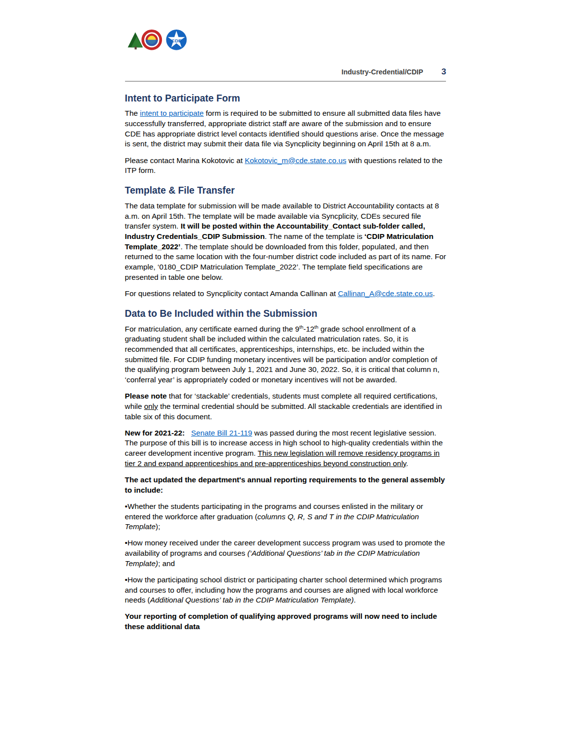CDE
Industry-Credential/CDIP 3
Intent to Participate Form
The intent to participate form is required to be submitted to ensure all submitted data files have successfully transferred, appropriate district staff are aware of the submission and to ensure CDE has appropriate district level contacts identified should questions arise. Once the message is sent, the district may submit their data file via Syncplicity beginning on April 15th at 8 a.m.
Please contact Marina Kokotovic at Kokotovic_m@cde.state.co.us with questions related to the ITP form.
Template & File Transfer
The data template for submission will be made available to District Accountability contacts at 8 a.m. on April 15th. The template will be made available via Syncplicity, CDEs secured file transfer system. It will be posted within the Accountability_Contact sub-folder called, Industry Credentials_CDIP Submission. The name of the template is ‘CDIP Matriculation Template_2022’. The template should be downloaded from this folder, populated, and then returned to the same location with the four-number district code included as part of its name. For example, ‘0180_CDIP Matriculation Template_2022’. The template field specifications are presented in table one below.
For questions related to Syncplicity contact Amanda Callinan at Callinan_A@cde.state.co.us.
Data to Be Included within the Submission
For matriculation, any certificate earned during the 9th-12th grade school enrollment of a graduating student shall be included within the calculated matriculation rates. So, it is recommended that all certificates, apprenticeships, internships, etc. be included within the submitted file. For CDIP funding monetary incentives will be participation and/or completion of the qualifying program between July 1, 2021 and June 30, 2022. So, it is critical that column n, ‘conferral year’ is appropriately coded or monetary incentives will not be awarded.
Please note that for ‘stackable’ credentials, students must complete all required certifications, while only the terminal credential should be submitted. All stackable credentials are identified in table six of this document.
New for 2021-22: Senate Bill 21-119 was passed during the most recent legislative session. The purpose of this bill is to increase access in high school to high-quality credentials within the career development incentive program. This new legislation will remove residency programs in tier 2 and expand apprenticeships and pre-apprenticeships beyond construction only.
The act updated the department's annual reporting requirements to the general assembly to include:
•Whether the students participating in the programs and courses enlisted in the military or entered the workforce after graduation (columns Q, R, S and T in the CDIP Matriculation Template);
•How money received under the career development success program was used to promote the availability of programs and courses (‘Additional Questions’ tab in the CDIP Matriculation Template); and
•How the participating school district or participating charter school determined which programs and courses to offer, including how the programs and courses are aligned with local workforce needs (Additional Questions’ tab in the CDIP Matriculation Template).
Your reporting of completion of qualifying approved programs will now need to include these additional data